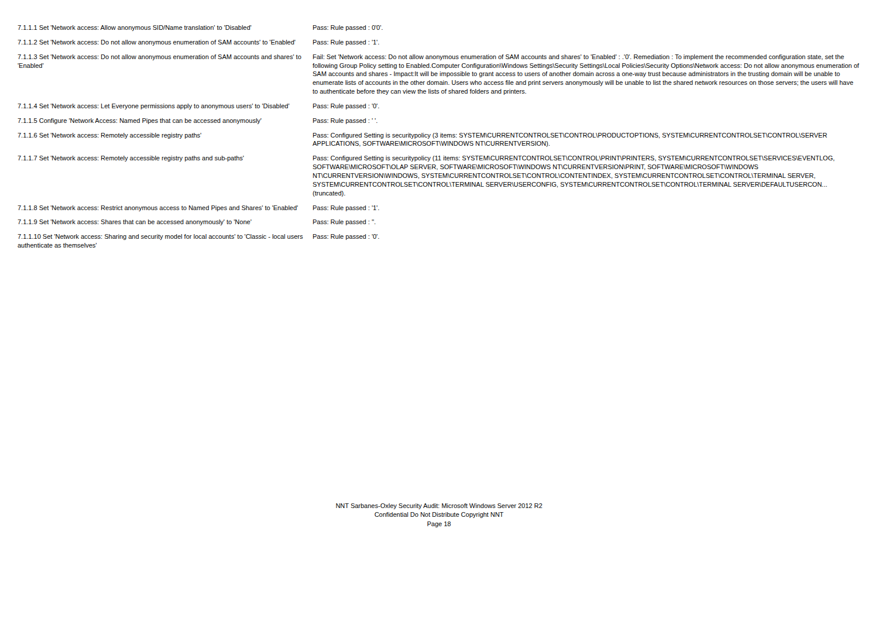| 7.1.1.1 Set 'Network access: Allow anonymous SID/Name translation' to 'Disabled' | Pass: Rule passed : 0'0'. |
| 7.1.1.2 Set 'Network access: Do not allow anonymous enumeration of SAM accounts' to 'Enabled' | Pass: Rule passed : '1'. |
| 7.1.1.3 Set 'Network access: Do not allow anonymous enumeration of SAM accounts and shares' to 'Enabled' | Fail: Set 'Network access: Do not allow anonymous enumeration of SAM accounts and shares' to 'Enabled' : .'0'. Remediation : To implement the recommended configuration state, set the following Group Policy setting to Enabled.Computer Configuration\Windows Settings\Security Settings\Local Policies\Security Options\Network access: Do not allow anonymous enumeration of SAM accounts and shares - Impact:It will be impossible to grant access to users of another domain across a one-way trust because administrators in the trusting domain will be unable to enumerate lists of accounts in the other domain. Users who access file and print servers anonymously will be unable to list the shared network resources on those servers; the users will have to authenticate before they can view the lists of shared folders and printers. |
| 7.1.1.4 Set 'Network access: Let Everyone permissions apply to anonymous users' to 'Disabled' | Pass: Rule passed : '0'. |
| 7.1.1.5 Configure 'Network Access: Named Pipes that can be accessed anonymously' | Pass: Rule passed : ' '. |
| 7.1.1.6 Set 'Network access: Remotely accessible registry paths' | Pass: Configured Setting is securitypolicy (3 items: SYSTEM\CURRENTCONTROLSET\CONTROL\PRODUCTOPTIONS, SYSTEM\CURRENTCONTROLSET\CONTROL\SERVER APPLICATIONS, SOFTWARE\MICROSOFT\WINDOWS NT\CURRENTVERSION). |
| 7.1.1.7 Set 'Network access: Remotely accessible registry paths and sub-paths' | Pass: Configured Setting is securitypolicy (11 items: SYSTEM\CURRENTCONTROLSET\CONTROL\PRINT\PRINTERS, SYSTEM\CURRENTCONTROLSET\SERVICES\EVENTLOG, SOFTWARE\MICROSOFT\OLAP SERVER, SOFTWARE\MICROSOFT\WINDOWS NT\CURRENTVERSION\PRINT, SOFTWARE\MICROSOFT\WINDOWS NT\CURRENTVERSION\WINDOWS, SYSTEM\CURRENTCONTROLSET\CONTROL\CONTENTINDEX, SYSTEM\CURRENTCONTROLSET\CONTROL\TERMINAL SERVER, SYSTEM\CURRENTCONTROLSET\CONTROL\TERMINAL SERVER\USERCONFIG, SYSTEM\CURRENTCONTROLSET\CONTROL\TERMINAL SERVER\DEFAULTUSERCON... (truncated). |
| 7.1.1.8 Set 'Network access: Restrict anonymous access to Named Pipes and Shares' to 'Enabled' | Pass: Rule passed : '1'. |
| 7.1.1.9 Set 'Network access: Shares that can be accessed anonymously' to 'None' | Pass: Rule passed : ''. |
| 7.1.1.10 Set 'Network access: Sharing and security model for local accounts' to 'Classic - local users authenticate as themselves' | Pass: Rule passed : '0'. |
NNT Sarbanes-Oxley Security Audit: Microsoft Windows Server 2012 R2
Confidential Do Not Distribute Copyright NNT
Page 18